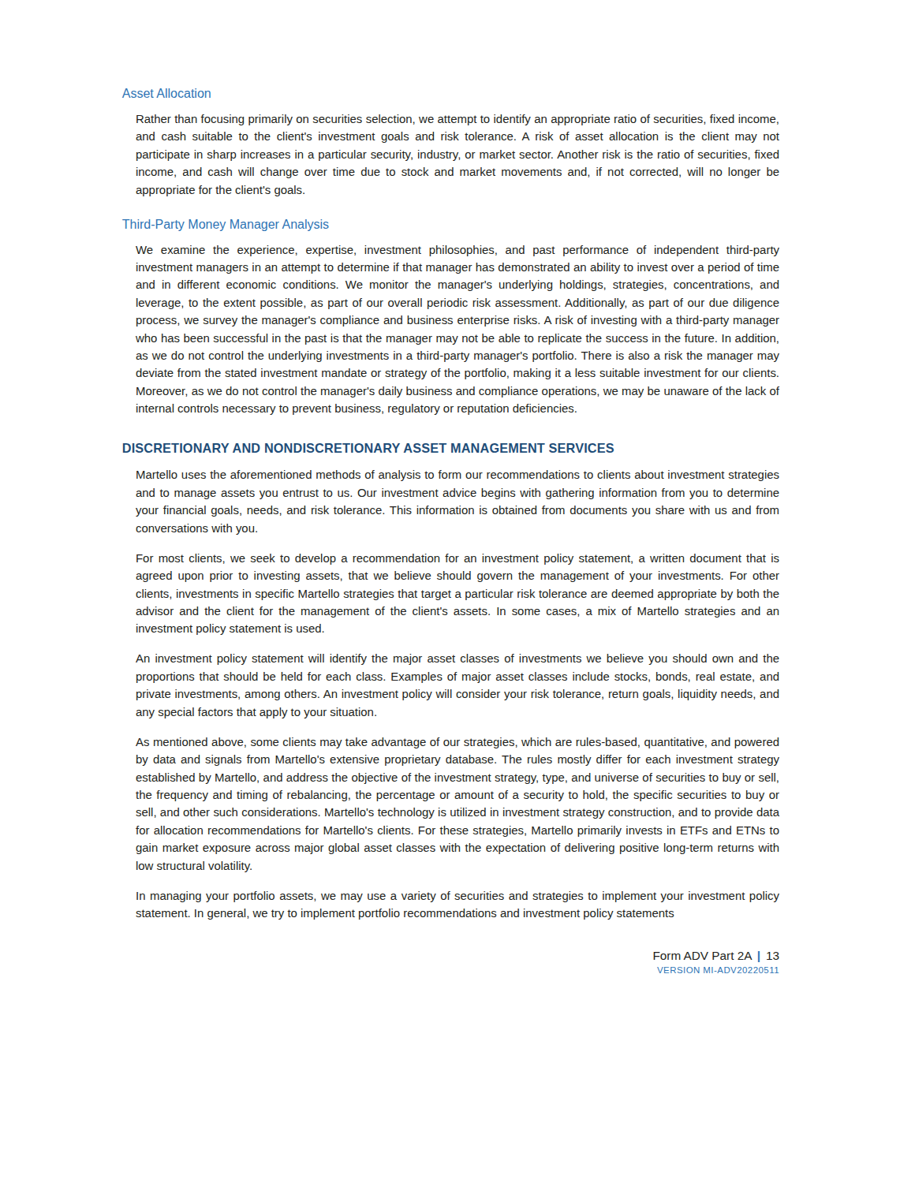Asset Allocation
Rather than focusing primarily on securities selection, we attempt to identify an appropriate ratio of securities, fixed income, and cash suitable to the client's investment goals and risk tolerance. A risk of asset allocation is the client may not participate in sharp increases in a particular security, industry, or market sector. Another risk is the ratio of securities, fixed income, and cash will change over time due to stock and market movements and, if not corrected, will no longer be appropriate for the client's goals.
Third-Party Money Manager Analysis
We examine the experience, expertise, investment philosophies, and past performance of independent third-party investment managers in an attempt to determine if that manager has demonstrated an ability to invest over a period of time and in different economic conditions. We monitor the manager's underlying holdings, strategies, concentrations, and leverage, to the extent possible, as part of our overall periodic risk assessment. Additionally, as part of our due diligence process, we survey the manager's compliance and business enterprise risks. A risk of investing with a third-party manager who has been successful in the past is that the manager may not be able to replicate the success in the future. In addition, as we do not control the underlying investments in a third-party manager's portfolio. There is also a risk the manager may deviate from the stated investment mandate or strategy of the portfolio, making it a less suitable investment for our clients. Moreover, as we do not control the manager's daily business and compliance operations, we may be unaware of the lack of internal controls necessary to prevent business, regulatory or reputation deficiencies.
DISCRETIONARY AND NONDISCRETIONARY ASSET MANAGEMENT SERVICES
Martello uses the aforementioned methods of analysis to form our recommendations to clients about investment strategies and to manage assets you entrust to us. Our investment advice begins with gathering information from you to determine your financial goals, needs, and risk tolerance. This information is obtained from documents you share with us and from conversations with you.
For most clients, we seek to develop a recommendation for an investment policy statement, a written document that is agreed upon prior to investing assets, that we believe should govern the management of your investments. For other clients, investments in specific Martello strategies that target a particular risk tolerance are deemed appropriate by both the advisor and the client for the management of the client's assets. In some cases, a mix of Martello strategies and an investment policy statement is used.
An investment policy statement will identify the major asset classes of investments we believe you should own and the proportions that should be held for each class. Examples of major asset classes include stocks, bonds, real estate, and private investments, among others. An investment policy will consider your risk tolerance, return goals, liquidity needs, and any special factors that apply to your situation.
As mentioned above, some clients may take advantage of our strategies, which are rules-based, quantitative, and powered by data and signals from Martello's extensive proprietary database. The rules mostly differ for each investment strategy established by Martello, and address the objective of the investment strategy, type, and universe of securities to buy or sell, the frequency and timing of rebalancing, the percentage or amount of a security to hold, the specific securities to buy or sell, and other such considerations. Martello's technology is utilized in investment strategy construction, and to provide data for allocation recommendations for Martello's clients. For these strategies, Martello primarily invests in ETFs and ETNs to gain market exposure across major global asset classes with the expectation of delivering positive long-term returns with low structural volatility.
In managing your portfolio assets, we may use a variety of securities and strategies to implement your investment policy statement. In general, we try to implement portfolio recommendations and investment policy statements
Form ADV Part 2A | 13
VERSION MI-ADV20220511